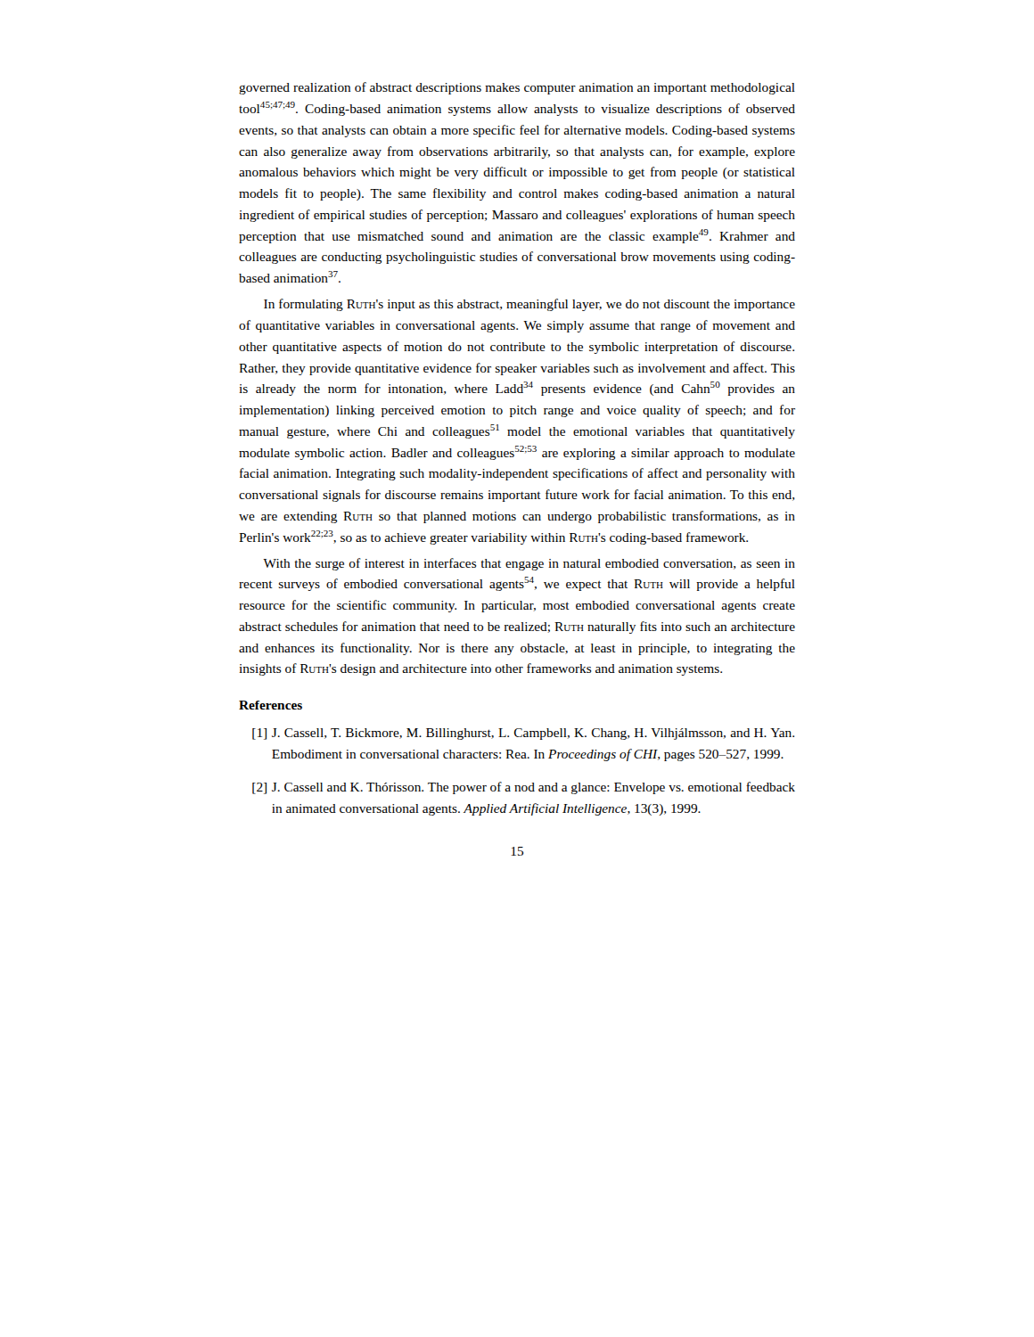governed realization of abstract descriptions makes computer animation an important methodological tool45;47;49. Coding-based animation systems allow analysts to visualize descriptions of observed events, so that analysts can obtain a more specific feel for alternative models. Coding-based systems can also generalize away from observations arbitrarily, so that analysts can, for example, explore anomalous behaviors which might be very difficult or impossible to get from people (or statistical models fit to people). The same flexibility and control makes coding-based animation a natural ingredient of empirical studies of perception; Massaro and colleagues' explorations of human speech perception that use mismatched sound and animation are the classic example49. Krahmer and colleagues are conducting psycholinguistic studies of conversational brow movements using coding-based animation37.
In formulating Ruth's input as this abstract, meaningful layer, we do not discount the importance of quantitative variables in conversational agents. We simply assume that range of movement and other quantitative aspects of motion do not contribute to the symbolic interpretation of discourse. Rather, they provide quantitative evidence for speaker variables such as involvement and affect. This is already the norm for intonation, where Ladd34 presents evidence (and Cahn50 provides an implementation) linking perceived emotion to pitch range and voice quality of speech; and for manual gesture, where Chi and colleagues51 model the emotional variables that quantitatively modulate symbolic action. Badler and colleagues52;53 are exploring a similar approach to modulate facial animation. Integrating such modality-independent specifications of affect and personality with conversational signals for discourse remains important future work for facial animation. To this end, we are extending Ruth so that planned motions can undergo probabilistic transformations, as in Perlin's work22;23, so as to achieve greater variability within Ruth's coding-based framework.
With the surge of interest in interfaces that engage in natural embodied conversation, as seen in recent surveys of embodied conversational agents54, we expect that Ruth will provide a helpful resource for the scientific community. In particular, most embodied conversational agents create abstract schedules for animation that need to be realized; Ruth naturally fits into such an architecture and enhances its functionality. Nor is there any obstacle, at least in principle, to integrating the insights of Ruth's design and architecture into other frameworks and animation systems.
References
[1] J. Cassell, T. Bickmore, M. Billinghurst, L. Campbell, K. Chang, H. Vilhjálmsson, and H. Yan. Embodiment in conversational characters: Rea. In Proceedings of CHI, pages 520–527, 1999.
[2] J. Cassell and K. Thórisson. The power of a nod and a glance: Envelope vs. emotional feedback in animated conversational agents. Applied Artificial Intelligence, 13(3), 1999.
15